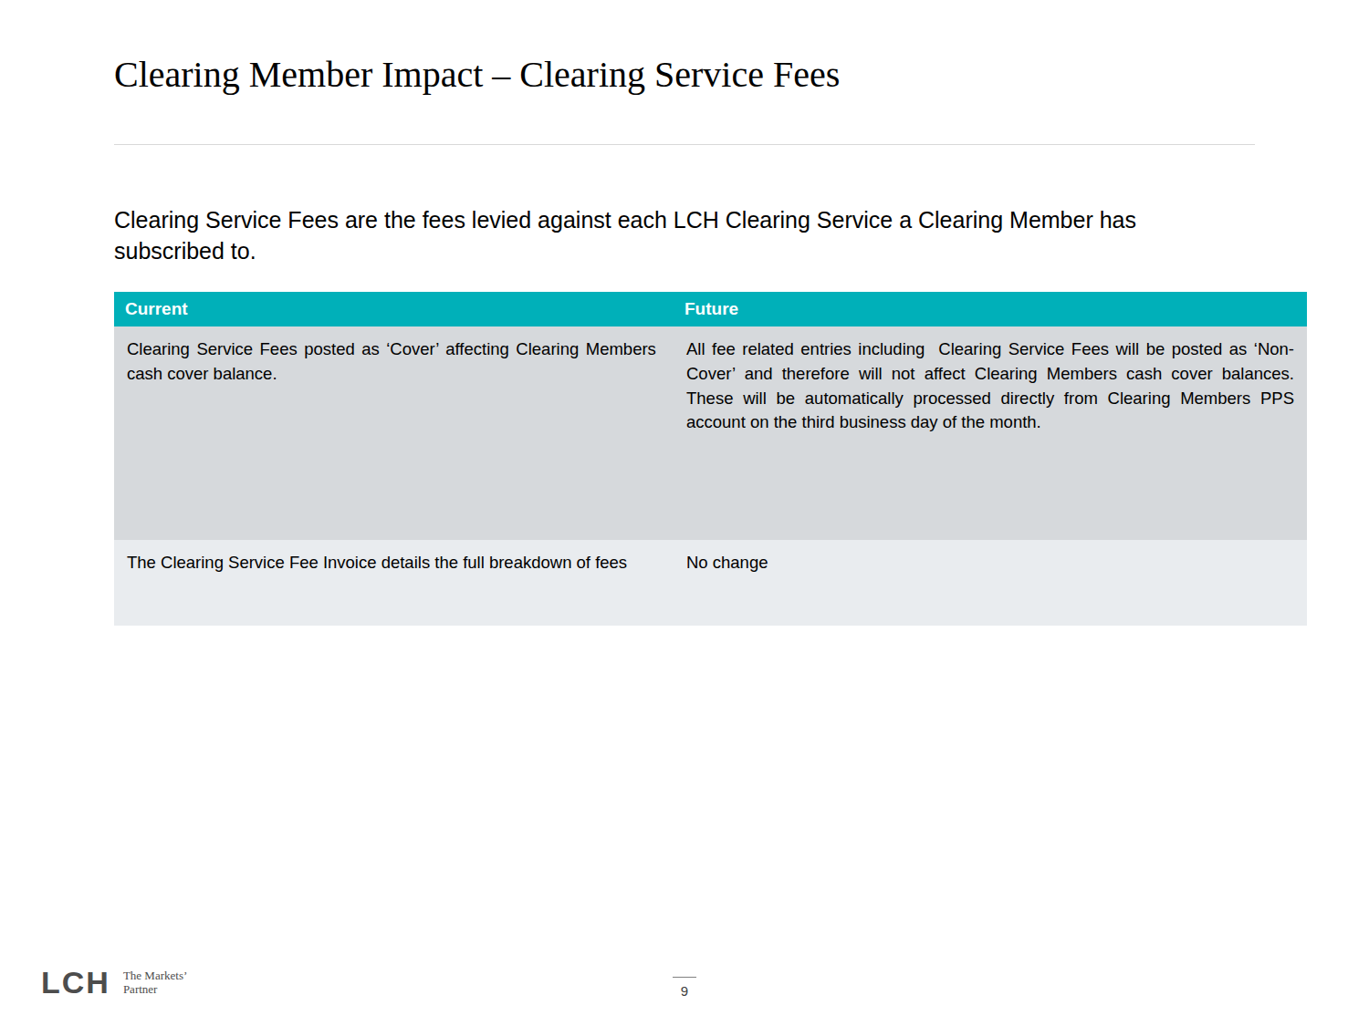Clearing Member Impact – Clearing Service Fees
Clearing Service Fees are the fees levied against each LCH Clearing Service a Clearing Member has subscribed to.
| Current | Future |
| --- | --- |
| Clearing Service Fees posted as ‘Cover’ affecting Clearing Members cash cover balance. | All fee related entries including Clearing Service Fees will be posted as ‘Non-Cover’ and therefore will not affect Clearing Members cash cover balances. These will be automatically processed directly from Clearing Members PPS account on the third business day of the month. |
| The Clearing Service Fee Invoice details the full breakdown of fees | No change |
LCH The Markets’
Partner
9